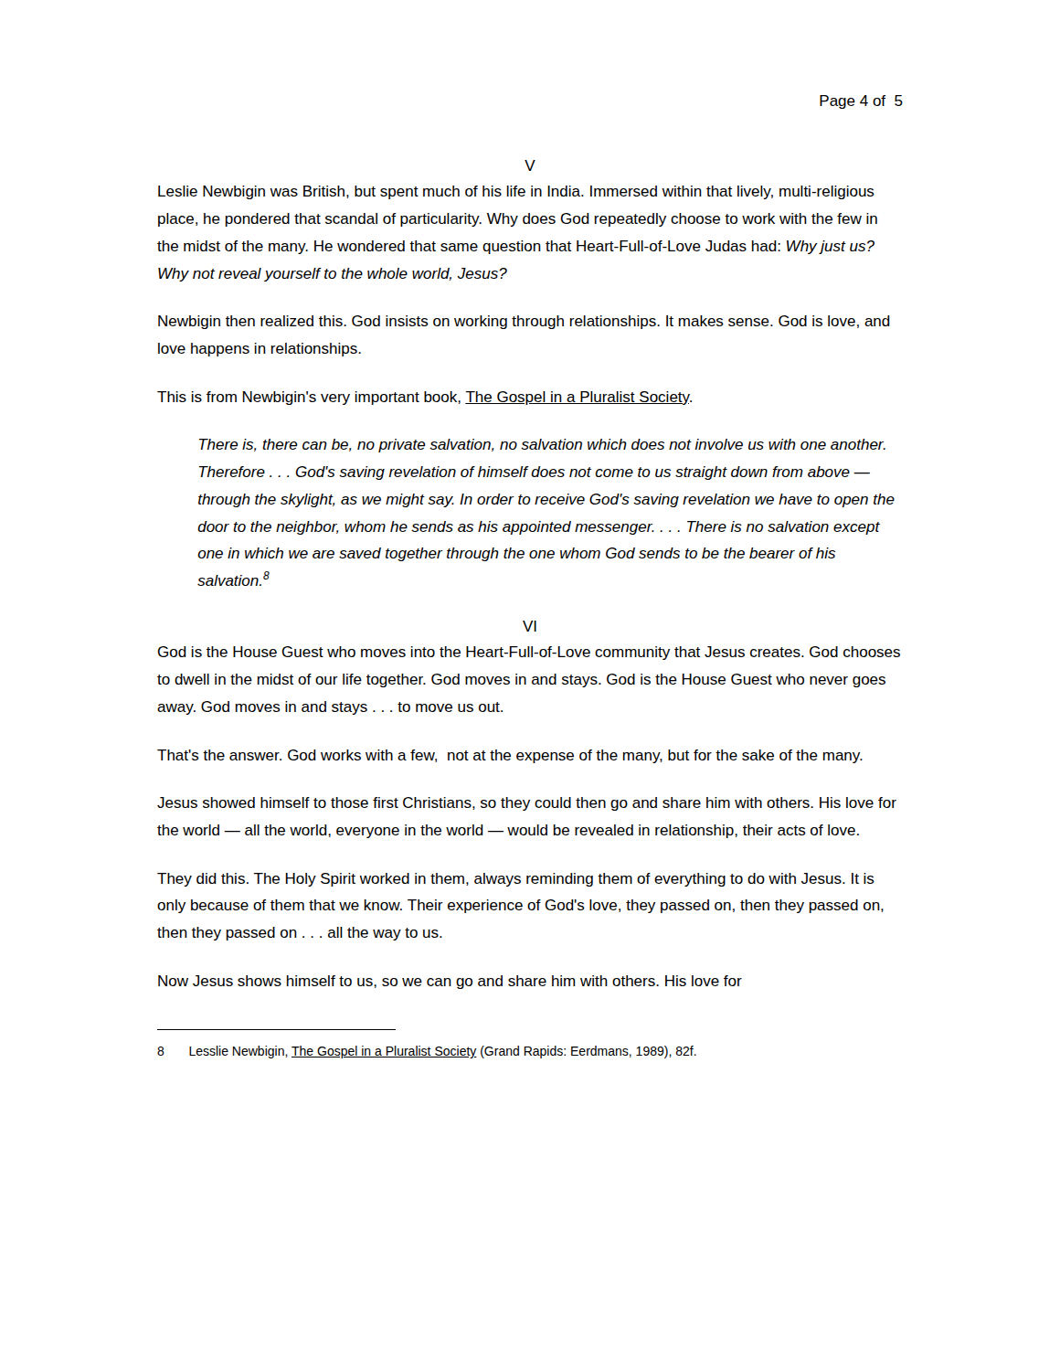Page 4 of 5
V
Leslie Newbigin was British, but spent much of his life in India. Immersed within that lively, multi-religious place, he pondered that scandal of particularity. Why does God repeatedly choose to work with the few in the midst of the many. He wondered that same question that Heart-Full-of-Love Judas had: Why just us? Why not reveal yourself to the whole world, Jesus?
Newbigin then realized this. God insists on working through relationships. It makes sense. God is love, and love happens in relationships.
This is from Newbigin's very important book, The Gospel in a Pluralist Society.
There is, there can be, no private salvation, no salvation which does not involve us with one another. Therefore . . . God's saving revelation of himself does not come to us straight down from above — through the skylight, as we might say. In order to receive God's saving revelation we have to open the door to the neighbor, whom he sends as his appointed messenger. . . . There is no salvation except one in which we are saved together through the one whom God sends to be the bearer of his salvation.8
VI
God is the House Guest who moves into the Heart-Full-of-Love community that Jesus creates. God chooses to dwell in the midst of our life together. God moves in and stays. God is the House Guest who never goes away. God moves in and stays . . . to move us out.
That's the answer. God works with a few, not at the expense of the many, but for the sake of the many.
Jesus showed himself to those first Christians, so they could then go and share him with others. His love for the world — all the world, everyone in the world — would be revealed in relationship, their acts of love.
They did this. The Holy Spirit worked in them, always reminding them of everything to do with Jesus. It is only because of them that we know. Their experience of God's love, they passed on, then they passed on, then they passed on . . . all the way to us.
Now Jesus shows himself to us, so we can go and share him with others. His love for
8 Lesslie Newbigin, The Gospel in a Pluralist Society (Grand Rapids: Eerdmans, 1989), 82f.